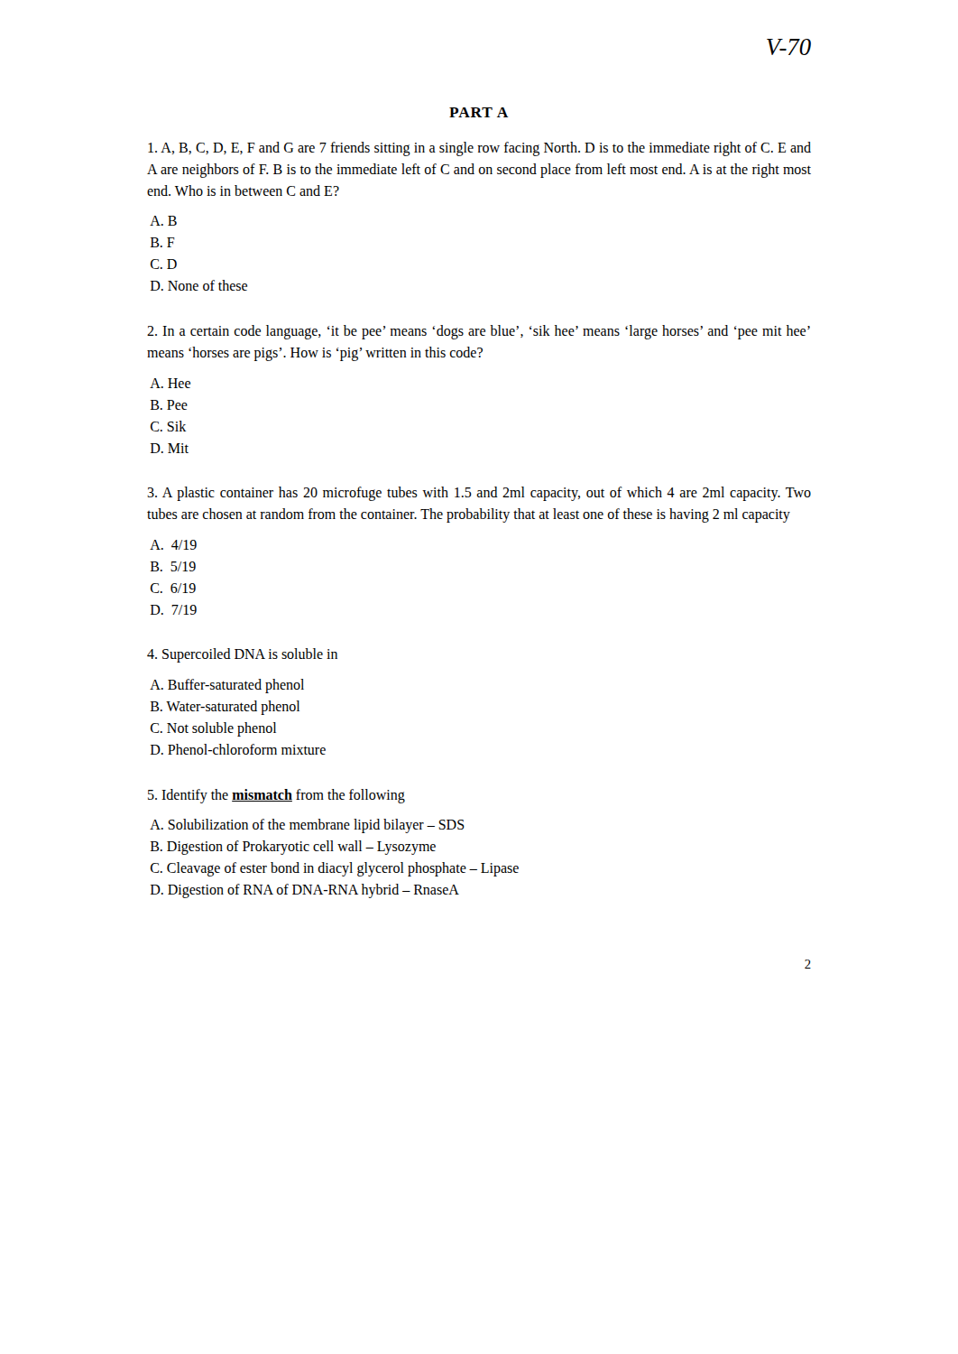V-70
PART A
1. A, B, C, D, E, F and G are 7 friends sitting in a single row facing North. D is to the immediate right of C. E and A are neighbors of F. B is to the immediate left of C and on second place from left most end. A is at the right most end. Who is in between C and E?
A. B
B. F
C. D
D. None of these
2. In a certain code language, ‘it be pee’ means ‘dogs are blue’, ‘sik hee’ means ‘large horses’ and ‘pee mit hee’ means ‘horses are pigs’. How is ‘pig’ written in this code?
A. Hee
B. Pee
C. Sik
D. Mit
3. A plastic container has 20 microfuge tubes with 1.5 and 2ml capacity, out of which 4 are 2ml capacity. Two tubes are chosen at random from the container. The probability that at least one of these is having 2 ml capacity
A. 4/19
B. 5/19
C. 6/19
D. 7/19
4. Supercoiled DNA is soluble in
A. Buffer-saturated phenol
B. Water-saturated phenol
C. Not soluble phenol
D. Phenol-chloroform mixture
5. Identify the mismatch from the following
A. Solubilization of the membrane lipid bilayer – SDS
B. Digestion of Prokaryotic cell wall – Lysozyme
C. Cleavage of ester bond in diacyl glycerol phosphate – Lipase
D. Digestion of RNA of DNA-RNA hybrid – RnaseA
2